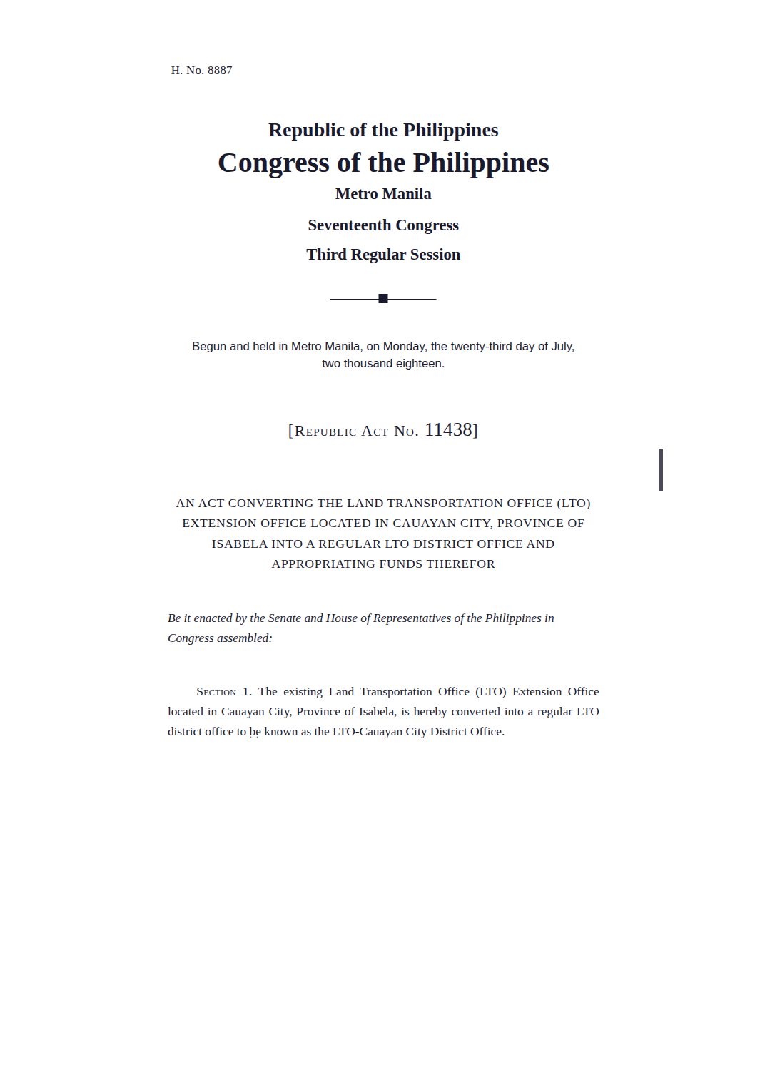H. No. 8887
Republic of the Philippines
Congress of the Philippines
Metro Manila
Seventeenth Congress
Third Regular Session
Begun and held in Metro Manila, on Monday, the twenty-third day of July, two thousand eighteen.
[Republic Act No. 11438]
An Act Converting the Land Transportation Office (LTO) Extension Office Located in Cauayan City, Province of Isabela into a Regular LTO District Office and Appropriating Funds Therefor
Be it enacted by the Senate and House of Representatives of the Philippines in Congress assembled:
Section 1. The existing Land Transportation Office (LTO) Extension Office located in Cauayan City, Province of Isabela, is hereby converted into a regular LTO district office to be known as the LTO-Cauayan City District Office.
. .